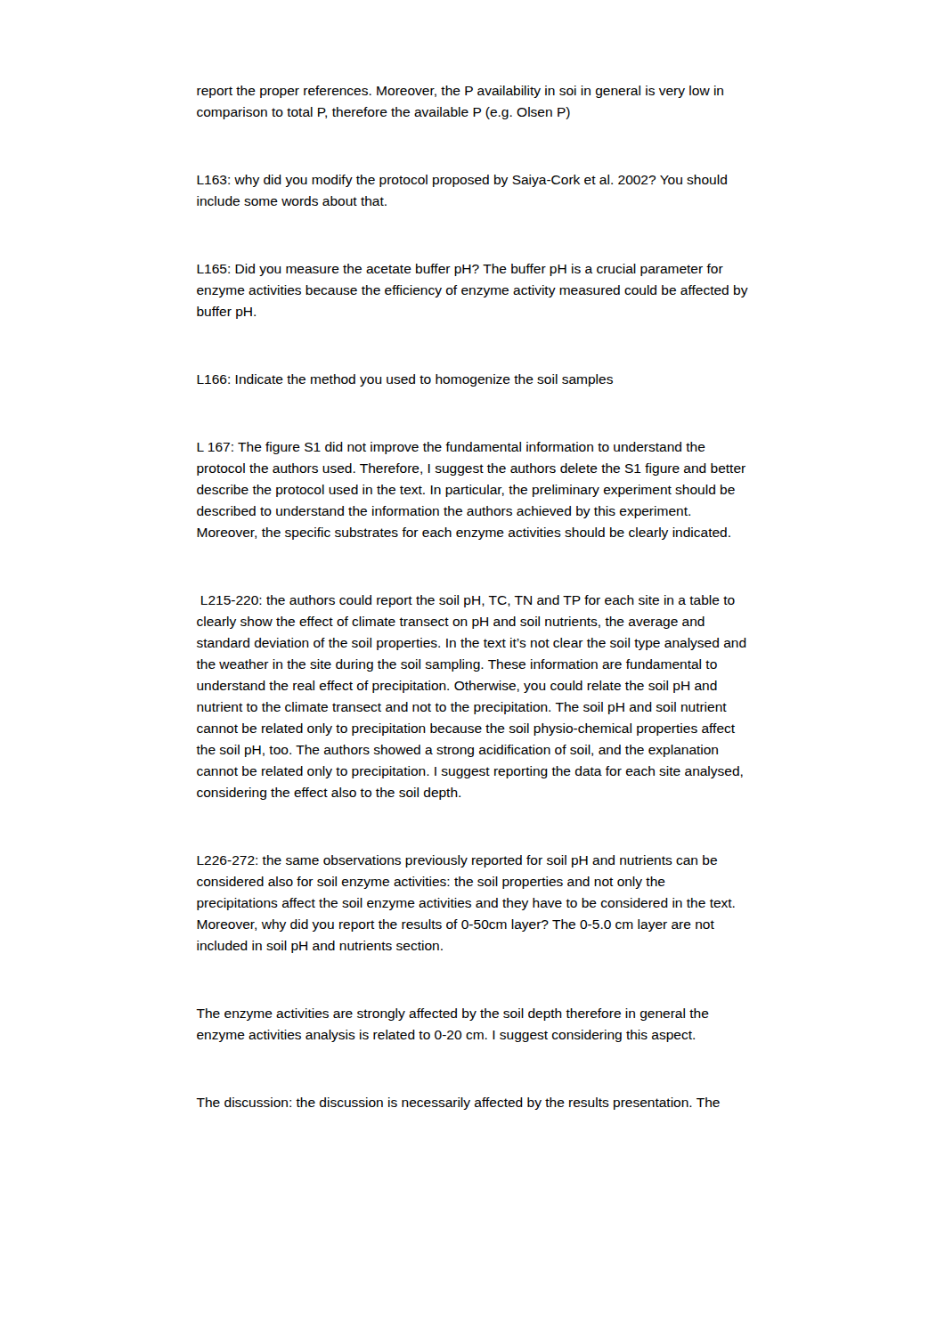report the proper references. Moreover, the P availability in soi in general is very low in comparison to total P, therefore the available P (e.g. Olsen P)
L163: why did you modify the protocol proposed by Saiya-Cork et al. 2002? You should include some words about that.
L165: Did you measure the acetate buffer pH? The buffer pH is a crucial parameter for enzyme activities because the efficiency of enzyme activity measured could be affected by buffer pH.
L166: Indicate the method you used to homogenize the soil samples
L 167: The figure S1 did not improve the fundamental information to understand the protocol the authors used. Therefore, I suggest the authors delete the S1 figure and better describe the protocol used in the text. In particular, the preliminary experiment should be described to understand the information the authors achieved by this experiment. Moreover, the specific substrates for each enzyme activities should be clearly indicated.
L215-220: the authors could report the soil pH, TC, TN and TP for each site in a table to clearly show the effect of climate transect on pH and soil nutrients, the average and standard deviation of the soil properties. In the text it’s not clear the soil type analysed and the weather in the site during the soil sampling. These information are fundamental to understand the real effect of precipitation. Otherwise, you could relate the soil pH and nutrient to the climate transect and not to the precipitation. The soil pH and soil nutrient cannot be related only to precipitation because the soil physio-chemical properties affect the soil pH, too. The authors showed a strong acidification of soil, and the explanation cannot be related only to precipitation. I suggest reporting the data for each site analysed, considering the effect also to the soil depth.
L226-272: the same observations previously reported for soil pH and nutrients can be considered also for soil enzyme activities: the soil properties and not only the precipitations affect the soil enzyme activities and they have to be considered in the text. Moreover, why did you report the results of 0-50cm layer? The 0-5.0 cm layer are not included in soil pH and nutrients section.
The enzyme activities are strongly affected by the soil depth therefore in general the enzyme activities analysis is related to 0-20 cm. I suggest considering this aspect.
The discussion: the discussion is necessarily affected by the results presentation. The